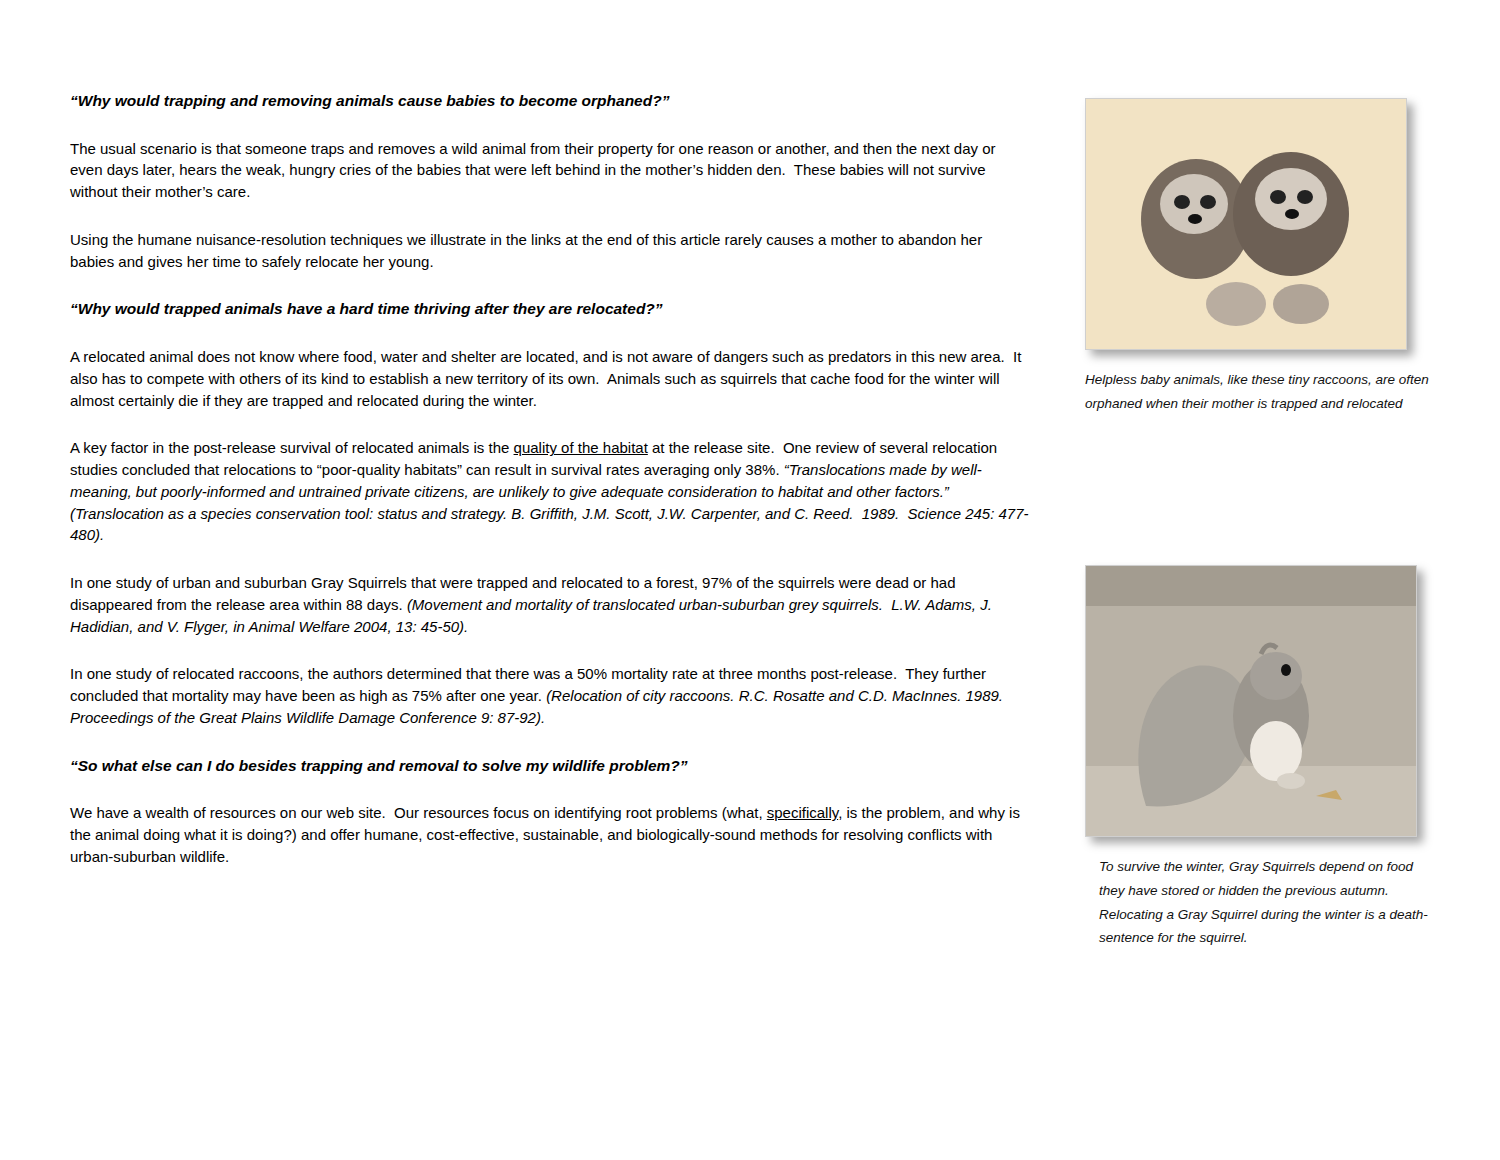“Why would trapping and removing animals cause babies to become orphaned?”
The usual scenario is that someone traps and removes a wild animal from their property for one reason or another, and then the next day or even days later, hears the weak, hungry cries of the babies that were left behind in the mother’s hidden den. These babies will not survive without their mother’s care.
Using the humane nuisance-resolution techniques we illustrate in the links at the end of this article rarely causes a mother to abandon her babies and gives her time to safely relocate her young.
“Why would trapped animals have a hard time thriving after they are relocated?”
A relocated animal does not know where food, water and shelter are located, and is not aware of dangers such as predators in this new area. It also has to compete with others of its kind to establish a new territory of its own. Animals such as squirrels that cache food for the winter will almost certainly die if they are trapped and relocated during the winter.
A key factor in the post-release survival of relocated animals is the quality of the habitat at the release site. One review of several relocation studies concluded that relocations to “poor-quality habitats” can result in survival rates averaging only 38%. “Translocations made by well-meaning, but poorly-informed and untrained private citizens, are unlikely to give adequate consideration to habitat and other factors.” (Translocation as a species conservation tool: status and strategy. B. Griffith, J.M. Scott, J.W. Carpenter, and C. Reed. 1989. Science 245: 477-480).
In one study of urban and suburban Gray Squirrels that were trapped and relocated to a forest, 97% of the squirrels were dead or had disappeared from the release area within 88 days. (Movement and mortality of translocated urban-suburban grey squirrels. L.W. Adams, J. Hadidian, and V. Flyger, in Animal Welfare 2004, 13: 45-50).
In one study of relocated raccoons, the authors determined that there was a 50% mortality rate at three months post-release. They further concluded that mortality may have been as high as 75% after one year. (Relocation of city raccoons. R.C. Rosatte and C.D. MacInnes. 1989. Proceedings of the Great Plains Wildlife Damage Conference 9: 87-92).
“So what else can I do besides trapping and removal to solve my wildlife problem?”
We have a wealth of resources on our web site. Our resources focus on identifying root problems (what, specifically, is the problem, and why is the animal doing what it is doing?) and offer humane, cost-effective, sustainable, and biologically-sound methods for resolving conflicts with urban-suburban wildlife.
Helpless baby animals, like these tiny raccoons, are often orphaned when their mother is trapped and relocated
To survive the winter, Gray Squirrels depend on food they have stored or hidden the previous autumn. Relocating a Gray Squirrel during the winter is a death-sentence for the squirrel.